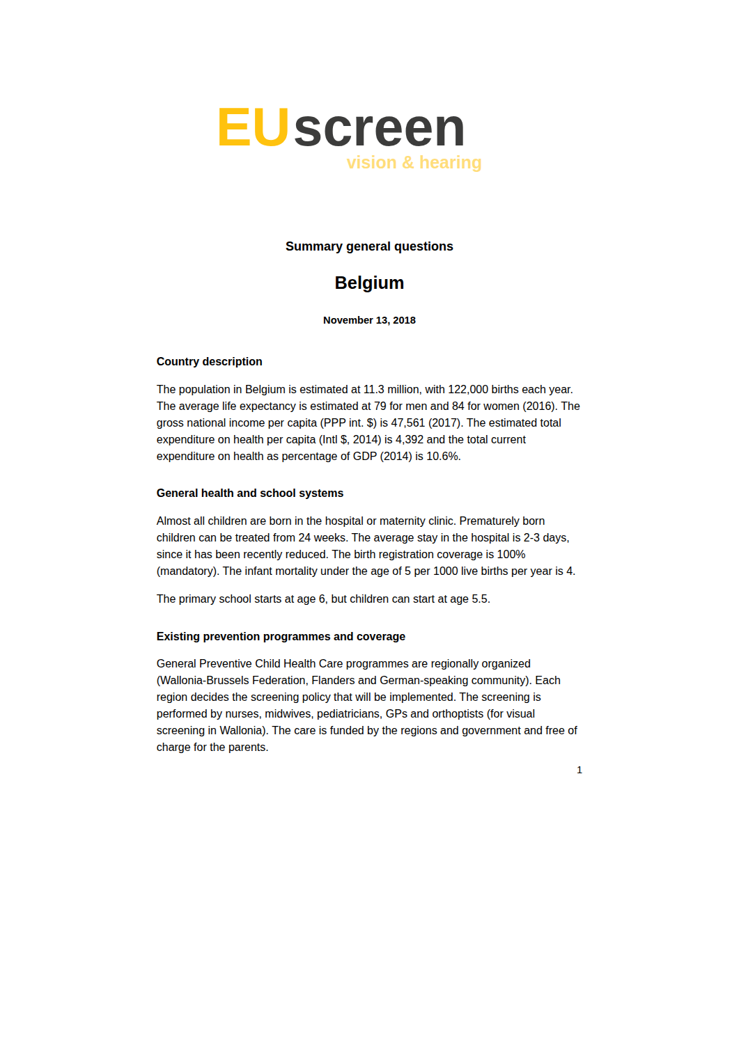EU screen vision & hearing
Summary general questions
Belgium
November 13, 2018
Country description
The population in Belgium is estimated at 11.3 million, with 122,000 births each year. The average life expectancy is estimated at 79 for men and 84 for women (2016). The gross national income per capita (PPP int. $) is 47,561 (2017). The estimated total expenditure on health per capita (Intl $, 2014) is 4,392 and the total current expenditure on health as percentage of GDP (2014) is 10.6%.
General health and school systems
Almost all children are born in the hospital or maternity clinic. Prematurely born children can be treated from 24 weeks. The average stay in the hospital is 2-3 days, since it has been recently reduced. The birth registration coverage is 100% (mandatory). The infant mortality under the age of 5 per 1000 live births per year is 4.
The primary school starts at age 6, but children can start at age 5.5.
Existing prevention programmes and coverage
General Preventive Child Health Care programmes are regionally organized (Wallonia-Brussels Federation, Flanders and German-speaking community). Each region decides the screening policy that will be implemented. The screening is performed by nurses, midwives, pediatricians, GPs and orthoptists (for visual screening in Wallonia). The care is funded by the regions and government and free of charge for the parents.
1